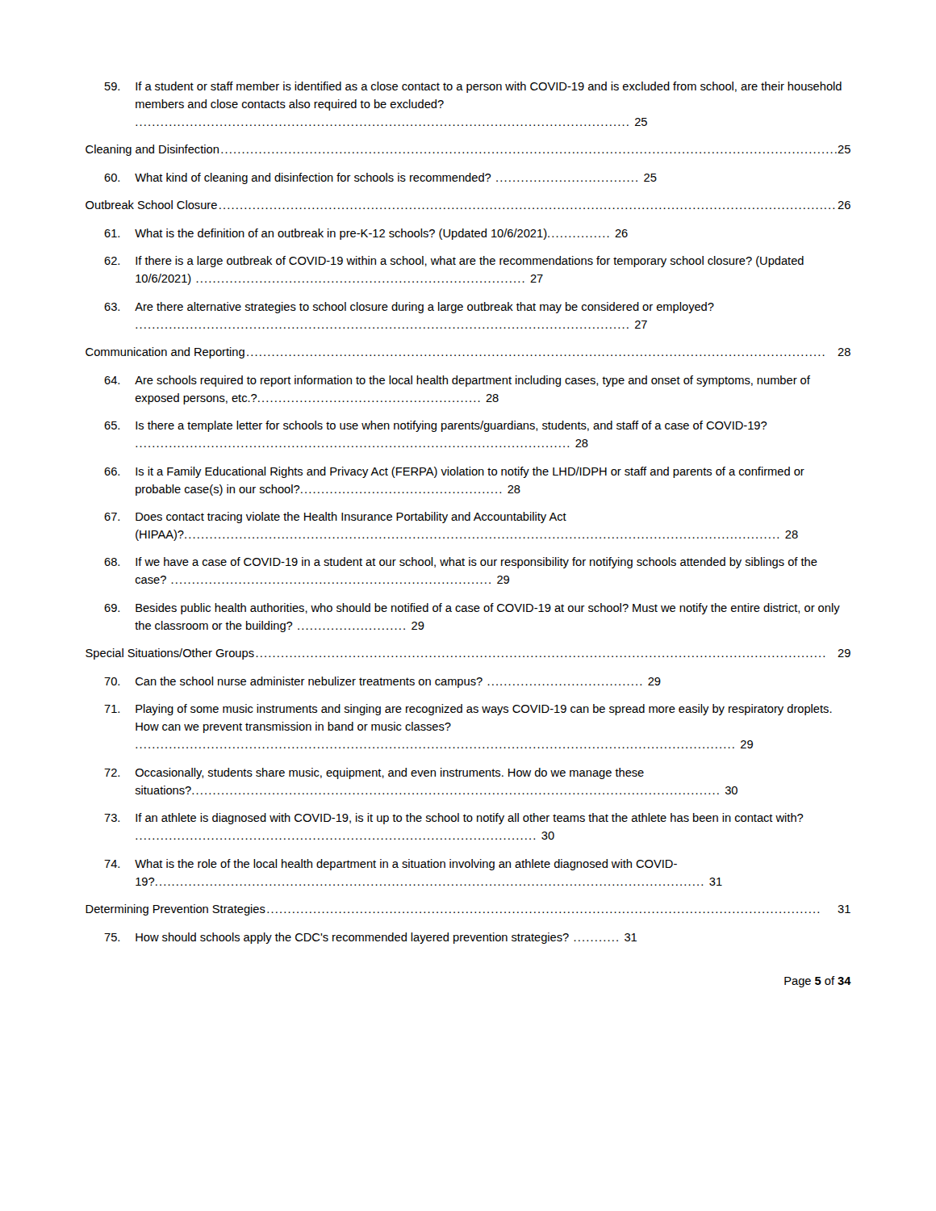59.
If a student or staff member is identified as a close contact to a person with COVID-19 and is excluded from school, are their household members and close contacts also required to be excluded? ..................................................................................................................... 25
Cleaning and Disinfection ................................................................................................................................................................. 25
60.
What kind of cleaning and disinfection for schools is recommended? .................................. 25
Outbreak School Closure ................................................................................................................................................................... 26
61.
What is the definition of an outbreak in pre-K-12 schools? (Updated 10/6/2021)............... 26
62.
If there is a large outbreak of COVID-19 within a school, what are the recommendations for temporary school closure? (Updated 10/6/2021) .............................................................................. 27
63.
Are there alternative strategies to school closure during a large outbreak that may be considered or employed? ..................................................................................................................... 27
Communication and Reporting ......................................................................................................................................... 28
64.
Are schools required to report information to the local health department including cases, type and onset of symptoms, number of exposed persons, etc.?..................................................... 28
65.
Is there a template letter for schools to use when notifying parents/guardians, students, and staff of a case of COVID-19? ....................................................................................................... 28
66.
Is it a Family Educational Rights and Privacy Act (FERPA) violation to notify the LHD/IDPH or staff and parents of a confirmed or probable case(s) in our school?................................................ 28
67.
Does contact tracing violate the Health Insurance Portability and Accountability Act (HIPAA)?............................................................................................................................................. 28
68.
If we have a case of COVID-19 in a student at our school, what is our responsibility for notifying schools attended by siblings of the case? ............................................................................ 29
69.
Besides public health authorities, who should be notified of a case of COVID-19 at our school? Must we notify the entire district, or only the classroom or the building? .......................... 29
Special Situations/Other Groups ....................................................................................................................................... 29
70.
Can the school nurse administer nebulizer treatments on campus? ..................................... 29
71.
Playing of some music instruments and singing are recognized as ways COVID-19 can be spread more easily by respiratory droplets. How can we prevent transmission in band or music classes? .............................................................................................................................................. 29
72.
Occasionally, students share music, equipment, and even instruments. How do we manage these situations?............................................................................................................................. 30
73.
If an athlete is diagnosed with COVID-19, is it up to the school to notify all other teams that the athlete has been in contact with? ............................................................................................... 30
74.
What is the role of the local health department in a situation involving an athlete diagnosed with COVID-19?.................................................................................................................................. 31
Determining Prevention Strategies ................................................................................................................................... 31
75.
How should schools apply the CDC's recommended layered prevention strategies? ........... 31
Page 5 of 34